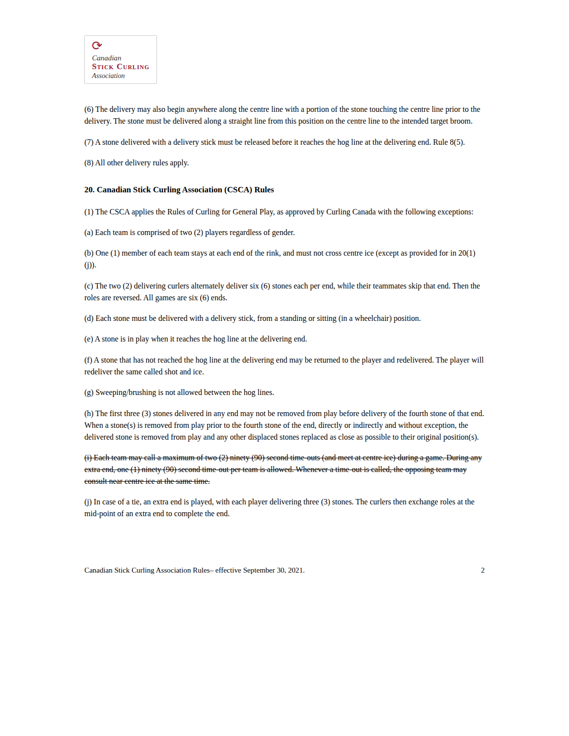⟳
Canadian
Stick Curling
Association
(6) The delivery may also begin anywhere along the centre line with a portion of the stone touching the centre line prior to the delivery. The stone must be delivered along a straight line from this position on the centre line to the intended target broom.
(7) A stone delivered with a delivery stick must be released before it reaches the hog line at the delivering end. Rule 8(5).
(8) All other delivery rules apply.
20. Canadian Stick Curling Association (CSCA) Rules
(1) The CSCA applies the Rules of Curling for General Play, as approved by Curling Canada with the following exceptions:
(a) Each team is comprised of two (2) players regardless of gender.
(b) One (1) member of each team stays at each end of the rink, and must not cross centre ice (except as provided for in 20(1)(j)).
(c) The two (2) delivering curlers alternately deliver six (6) stones each per end, while their teammates skip that end. Then the roles are reversed. All games are six (6) ends.
(d) Each stone must be delivered with a delivery stick, from a standing or sitting (in a wheelchair) position.
(e) A stone is in play when it reaches the hog line at the delivering end.
(f) A stone that has not reached the hog line at the delivering end may be returned to the player and redelivered. The player will redeliver the same called shot and ice.
(g) Sweeping/brushing is not allowed between the hog lines.
(h) The first three (3) stones delivered in any end may not be removed from play before delivery of the fourth stone of that end. When a stone(s) is removed from play prior to the fourth stone of the end, directly or indirectly and without exception, the delivered stone is removed from play and any other displaced stones replaced as close as possible to their original position(s).
(i) Each team may call a maximum of two (2) ninety (90) second time-outs (and meet at centre ice) during a game. During any extra end, one (1) ninety (90) second time-out per team is allowed. Whenever a time-out is called, the opposing team may consult near centre ice at the same time.
(j) In case of a tie, an extra end is played, with each player delivering three (3) stones. The curlers then exchange roles at the mid-point of an extra end to complete the end.
Canadian Stick Curling Association Rules– effective September 30, 2021. 2